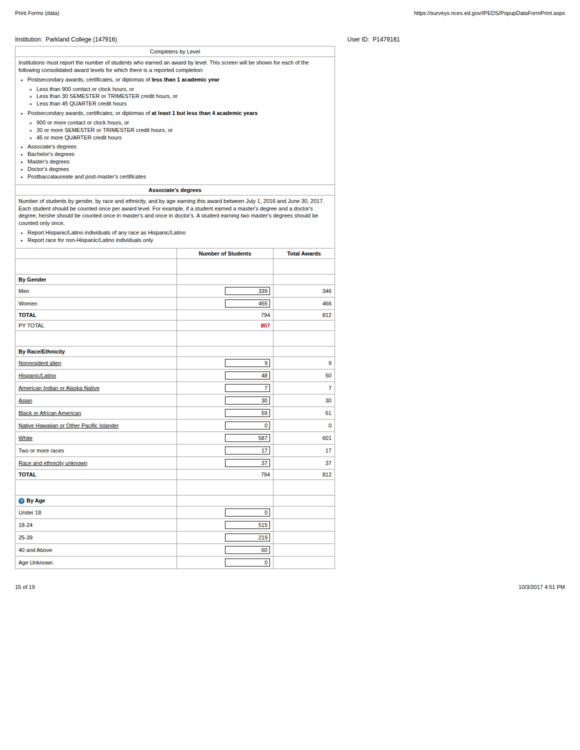Print Forms (data)
https://surveys.nces.ed.gov/IPEDS/PopupDataFormPrint.aspx
Institution: Parkland College (147916) User ID: P1479161
| Completers by Level |
| Institutions must report the number of students who earned an award by level. This screen will be shown for each of the following consolidated award levels for which there is a reported completion: Postsecondary awards, certificates, or diplomas of less than 1 academic year Less than 900 contact or clock hours, or Less than 30 SEMESTER or TRIMESTER credit hours, or Less than 45 QUARTER credit hours Postsecondary awards, certificates, or diplomas of at least 1 but less than 4 academic years 900 or more contact or clock hours, or 30 or more SEMESTER or TRIMESTER credit hours, or 45 or more QUARTER credit hours Associate's degrees Bachelor's degrees Master's degrees Doctor's degrees Postbaccalaureate and post-master's certificates |
| Associate's degrees |
| Number of students by gender, by race and ethnicity, and by age earning this award between July 1, 2016 and June 30, 2017. Each student should be counted once per award level. For example, if a student earned a master's degree and a doctor's degree, he/she should be counted once in master's and once in doctor's. A student earning two master's degrees should be counted only once. Report Hispanic/Latino individuals of any race as Hispanic/Latino Report race for non-Hispanic/Latino individuals only |
| | Number of Students | Total Awards |
| By Gender | | |
| Men | 339 | 346 |
| Women | 455 | 466 |
| TOTAL | 794 | 812 |
| PY TOTAL | 807 | |
| By Race/Ethnicity | | |
| Nonresident alien | 9 | 9 |
| Hispanic/Latino | 48 | 50 |
| American Indian or Alaska Native | 7 | 7 |
| Asian | 30 | 30 |
| Black or African American | 59 | 61 |
| Native Hawaiian or Other Pacific Islander | 0 | 0 |
| White | 587 | 601 |
| Two or more races | 17 | 17 |
| Race and ethnicity unknown | 37 | 37 |
| TOTAL | 794 | 812 |
| ? By Age | | |
| Under 18 | 0 | |
| 18-24 | 515 | |
| 25-39 | 219 | |
| 40 and Above | 60 | |
| Age Unknown | 0 | |
15 of 19
10/3/2017 4:51 PM